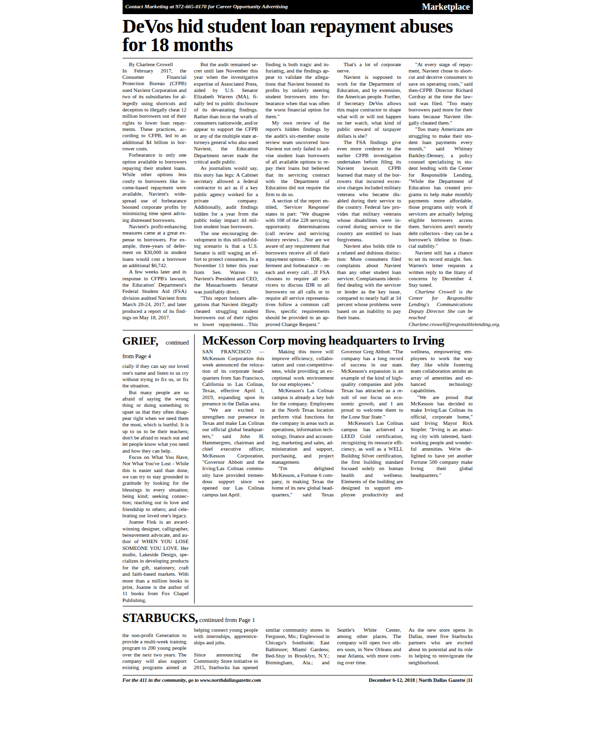Contact Marketing at 972-665-0170 for Career Opportunity Advertising
Marketplace
DeVos hid student loan repayment abuses for 18 months
By Charlene Crowell
In February 2017, the Consumer Financial Protection Bureau (CFPB) sued Navient Corporation and two of its subsidiaries for allegedly using shortcuts and deception to illegally cheat 12 million borrowers out of their rights to lower loan repayments. These practices, according to CFPB, led to an additional $4 billion in borrower costs.
Forbearance is only one option available to borrowers repaying their student loans. While other options less costly to borrowers like income-based repayment were available, Navient's widespread use of forbearance boosted corporate profits by minimizing time spent advising distressed borrowers.
Navient's profit-enhancing measures came at a great expense to borrowers. For example, three-years of deferment on $30,000 in student loans would cost a borrower an additional $6,742.
A few weeks later and in response to CFPB's lawsuit, the Education' Department's Federal Student Aid (FSA) division audited Navient from March 20-24, 2017, and later produced a report of its findings on May 18, 2017.
But the audit remained secret until late November this year when the investigative expertise of Associated Press, aided by U.S. Senator Elizabeth Warren (MA), finally led to public disclosure of its devastating findings. Rather than incur the wrath of consumers nationwide, and/or appear to support the CFPB or any of the multiple state attorneys general who also sued Navient, the Education Department never made the critical audit public.
As journalists would say, this story has legs: A Cabinet secretary allowed a federal contractor to act as if a key public agency worked for a private company. Additionally, audit findings hidden for a year from the public today impact 44 million student loan borrowers.
The one encouraging development in this still-unfolding scenario is that a U.S. Senator is still waging an effort to protect consumers. In a November 13 letter this year from Sen. Warren to Navient's President and CEO, the Massachusetts Senator was justifiably direct.
"This report bolsters allegations that Navient illegally cheated struggling student borrowers out of their rights to lower repayments…This finding is both tragic and infuriating, and the findings appear to validate the allegations that Navient boosted its profits by unfairly steering student borrowers into forbearance when that was often the worst financial option for them."
My own review of the report's hidden findings by the audit's six-member onsite review team uncovered how Navient not only failed to advise student loan borrowers of all available options to repay their loans but believed that its servicing contract with the Department of Education did not require the firm to do so.
A section of the report entitled, 'Servicer Response' states in part: "We disagree with 168 of the 228 servicing opportunity determinations (call review and servicing history review)….Nor are we aware of any requirement that borrowers receive all of their repayment options – IDR, deferment and forbearance – on each and every call…If FSA chooses to require all servicers to discuss IDR to all borrowers on all calls or to require all service representatives follow a common call flow, specific requirements should be provided in an approved Change Request."
That's a lot of corporate nerve.
Navient is supposed to work for the Department of Education, and by extension, the American people. Further, if Secretary DeVos allows this major contractor to shape what will or will not happen on her watch, what kind of public steward of taxpayer dollars is she?
The FSA findings give even more credence to the earlier CFPB investigation undertaken before filing its Navient lawsuit. CFPB learned that many of the borrowers that incurred excessive charges included military veterans who became disabled during their service to the country. Federal law provides that military veterans whose disabilities were incurred during service to the country are entitled to loan forgiveness.
Navient also holds title to a related and dubious distinction: More consumers filed complaints about Navient than any other student loan servicer. Complainants identified dealing with the servicer or lender as the key issue, compared to nearly half at 34 percent whose problems were based on an inability to pay their loans.
"At every stage of repayment, Navient chose to shortcut and deceive consumers to save on operating costs," said then-CFPB Director Richard Cordray at the time the lawsuit was filed. "Too many borrowers paid more for their loans because Navient illegally cheated them."
"Too many Americans are struggling to make their student loan payments every month," said Whitney Barkley-Denney, a policy counsel specializing in student lending with the Center for Responsible Lending. "While the Department of Education has created programs to help make monthly payments more affordable, those programs only work if servicers are actually helping eligible borrowers access them. Servicers aren't merely debt collectors - they can be a borrower's lifeline to financial stability."
Navient still has a chance to set its record straight. Sen. Warren's letter requests a written reply to the litany of concerns by December 4. Stay tuned.
Charlene Crowell is the Center for Responsible Lending's Communications Deputy Director. She can be reached at Charlene.crowell@responsiblelending.org.
GRIEF, continued from Page 4
cially if they can say our loved one's name and listen to us cry without trying to fix us, or fix the situation.
But many people are so afraid of saying the wrong thing or doing something to upset us that they often disappear right when we need them the most, which is hurtful. It is up to us to be their teachers; don't be afraid to reach out and let people know what you need and how they can help.
Focus on What You Have, Not What You've Lost - While this is easier said than done, we can try to stay grounded in gratitude by looking for the blessings in every situation; being kind; seeking connection; reaching out in love and friendship to others; and celebrating our loved one's legacy.
Joanne Fink is an award-winning designer, calligrapher, bereavement advocate, and author of WHEN YOU LOSE SOMEONE YOU LOVE. Her studio, Lakeside Design, specializes in developing products for the gift, stationery, craft and faith-based markets. With more than a million books in print, Joanne is the author of 11 books from Fox Chapel Publishing.
McKesson Corp moving headquarters to Irving
SAN FRANCISCO — McKesson Corporation this week announced the relocation of its corporate headquarters from San Francisco, California to Las Colinas, Texas, effective April 1, 2019, expanding upon its presence in the Dallas area.
"We are excited to strengthen our presence in Texas and make Las Colinas our official global headquarters," said John H. Hammergren, chairman and chief executive officer, McKesson Corporation. "Governor Abbott and the Irving/Las Colinas community have provided tremendous support since we opened our Las Colinas campus last April.
Making this move will improve efficiency, collaboration and cost-competitiveness, while providing an exceptional work environment for our employees."
McKesson's Las Colinas campus is already a key hub for the company. Employees at the North Texas location perform vital functions for the company in areas such as operations, information technology, finance and accounting, marketing and sales, administration and support, purchasing, and project management.
"I'm delighted McKesson, a Fortune 6 company, is making Texas the home of its new global headquarters," said Texas Governor Greg Abbott. "The company has a long record of success in our state. McKesson's expansion is an example of the kind of high-quality companies and jobs Texas has attracted as a result of our focus on economic growth, and I am proud to welcome them to the Lone Star State."
McKesson's Las Colinas campus has achieved a LEED Gold certification, recognizing its resource efficiency, as well as a WELL Building Silver certification, the first building standard focused solely on human health and wellness. Elements of the building are designed to support employee productivity and wellness, empowering employees to work the way they like while fostering team collaboration amidst an array of amenities and enhanced technology capabilities.
"We are proud that McKesson has decided to make Irving/Las Colinas its official, corporate home," said Irving Mayor Rick Stopfer. "Irving is an amazing city with talented, hardworking people and wonderful amenities. We're delighted to have yet another Fortune 500 company make Irving their global headquarters."
STARBUCKS, continued from Page 1
the non-profit Generation to provide a multi-week training program to 200 young people over the next two years. The company will also support existing programs aimed at helping connect young people with internships, apprenticeships and jobs.
Since announcing the Community Store initiative in 2015, Starbucks has opened similar community stores in Ferguson, Mo.; Englewood in Chicago's Southside; East Baltimore; Miami Gardens; Bed-Stuy in Brooklyn, N.Y.; Birmingham, Ala.; and Seattle's White Center, among other places. The company will open two others soon, in New Orleans and near Atlanta, with more coming over time.
As the new store opens in Dallas, meet five Starbucks partners who are excited about its potential and its role in helping to reinvigorate the neighborhood.
For the 411 in the community, go to www.northdallasgazette.com
December 6-12, 2018 | North Dallas Gazette |11